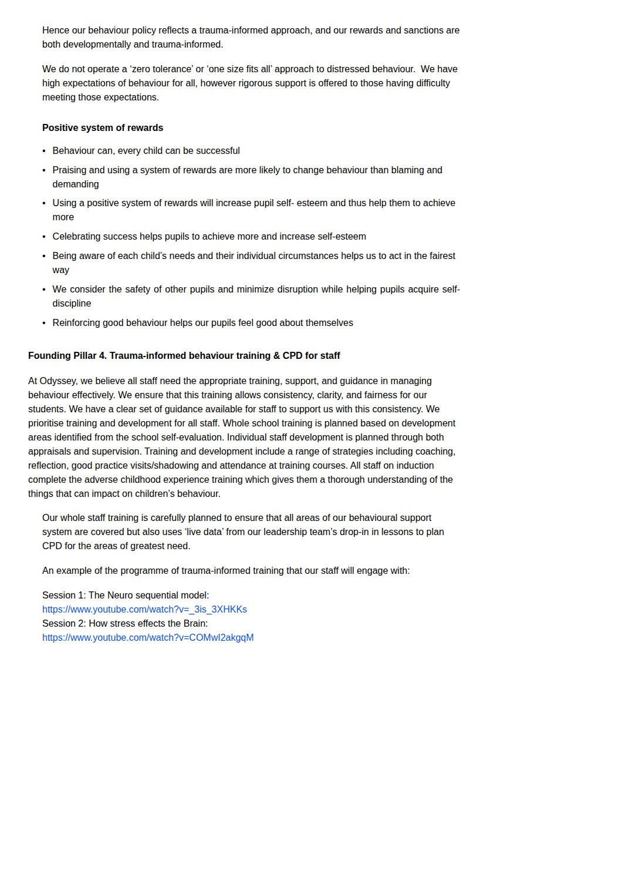Hence our behaviour policy reflects a trauma-informed approach, and our rewards and sanctions are both developmentally and trauma-informed.
We do not operate a ‘zero tolerance’ or ‘one size fits all’ approach to distressed behaviour. We have high expectations of behaviour for all, however rigorous support is offered to those having difficulty meeting those expectations.
Positive system of rewards
Behaviour can, every child can be successful
Praising and using a system of rewards are more likely to change behaviour than blaming and demanding
Using a positive system of rewards will increase pupil self- esteem and thus help them to achieve more
Celebrating success helps pupils to achieve more and increase self-esteem
Being aware of each child’s needs and their individual circumstances helps us to act in the fairest way
We consider the safety of other pupils and minimize disruption while helping pupils acquire self-discipline
Reinforcing good behaviour helps our pupils feel good about themselves
Founding Pillar 4. Trauma-informed behaviour training & CPD for staff
At Odyssey, we believe all staff need the appropriate training, support, and guidance in managing behaviour effectively. We ensure that this training allows consistency, clarity, and fairness for our students. We have a clear set of guidance available for staff to support us with this consistency. We prioritise training and development for all staff. Whole school training is planned based on development areas identified from the school self-evaluation. Individual staff development is planned through both appraisals and supervision. Training and development include a range of strategies including coaching, reflection, good practice visits/shadowing and attendance at training courses. All staff on induction complete the adverse childhood experience training which gives them a thorough understanding of the things that can impact on children’s behaviour.
Our whole staff training is carefully planned to ensure that all areas of our behavioural support system are covered but also uses ‘live data’ from our leadership team’s drop-in in lessons to plan CPD for the areas of greatest need.
An example of the programme of trauma-informed training that our staff will engage with:
Session 1: The Neuro sequential model:
https://www.youtube.com/watch?v=_3is_3XHKKs
Session 2: How stress effects the Brain:
https://www.youtube.com/watch?v=COMwI2akgqM